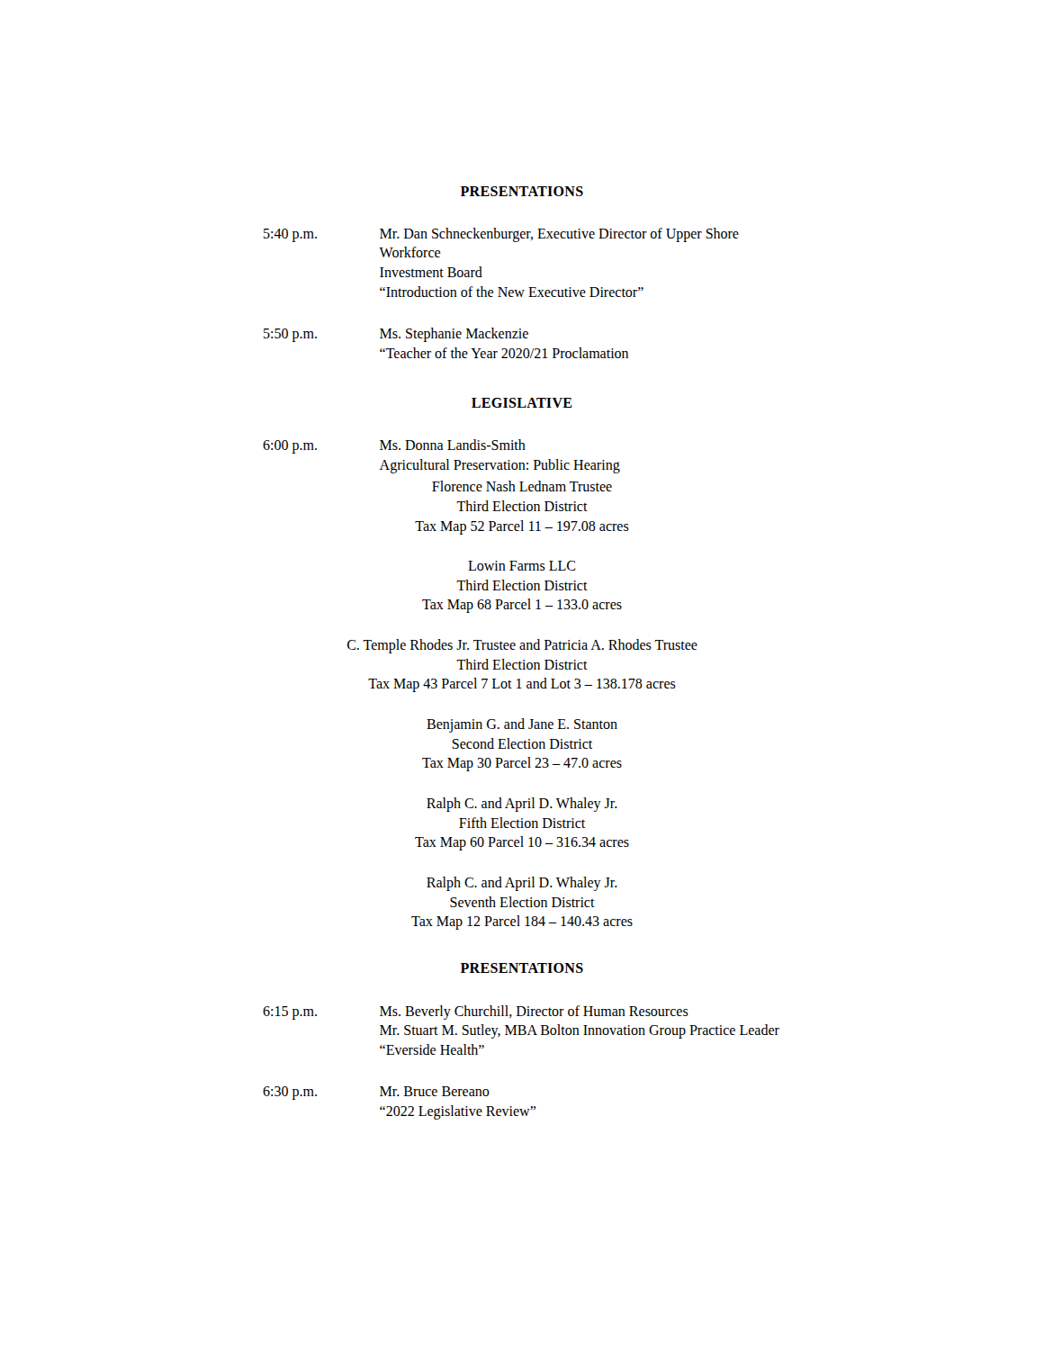PRESENTATIONS
| 5:40 p.m. | Mr. Dan Schneckenburger, Executive Director of Upper Shore Workforce Investment Board “Introduction of the New Executive Director” |
| 5:50 p.m. | Ms. Stephanie Mackenzie “Teacher of the Year 2020/21 Proclamation |
LEGISLATIVE
| 6:00 p.m. | Ms. Donna Landis-Smith Agricultural Preservation: Public Hearing |
Florence Nash Lednam Trustee
Third Election District
Tax Map 52 Parcel 11 – 197.08 acres
Lowin Farms LLC
Third Election District
Tax Map 68 Parcel 1 – 133.0 acres
C. Temple Rhodes Jr. Trustee and Patricia A. Rhodes Trustee
Third Election District
Tax Map 43 Parcel 7 Lot 1 and Lot 3 – 138.178 acres
Benjamin G. and Jane E. Stanton
Second Election District
Tax Map 30 Parcel 23 – 47.0 acres
Ralph C. and April D. Whaley Jr.
Fifth Election District
Tax Map 60 Parcel 10 – 316.34 acres
Ralph C. and April D. Whaley Jr.
Seventh Election District
Tax Map 12 Parcel 184 – 140.43 acres
PRESENTATIONS
| 6:15 p.m. | Ms. Beverly Churchill, Director of Human Resources Mr. Stuart M. Sutley, MBA Bolton Innovation Group Practice Leader “Everside Health” |
| 6:30 p.m. | Mr. Bruce Bereano “2022 Legislative Review” |